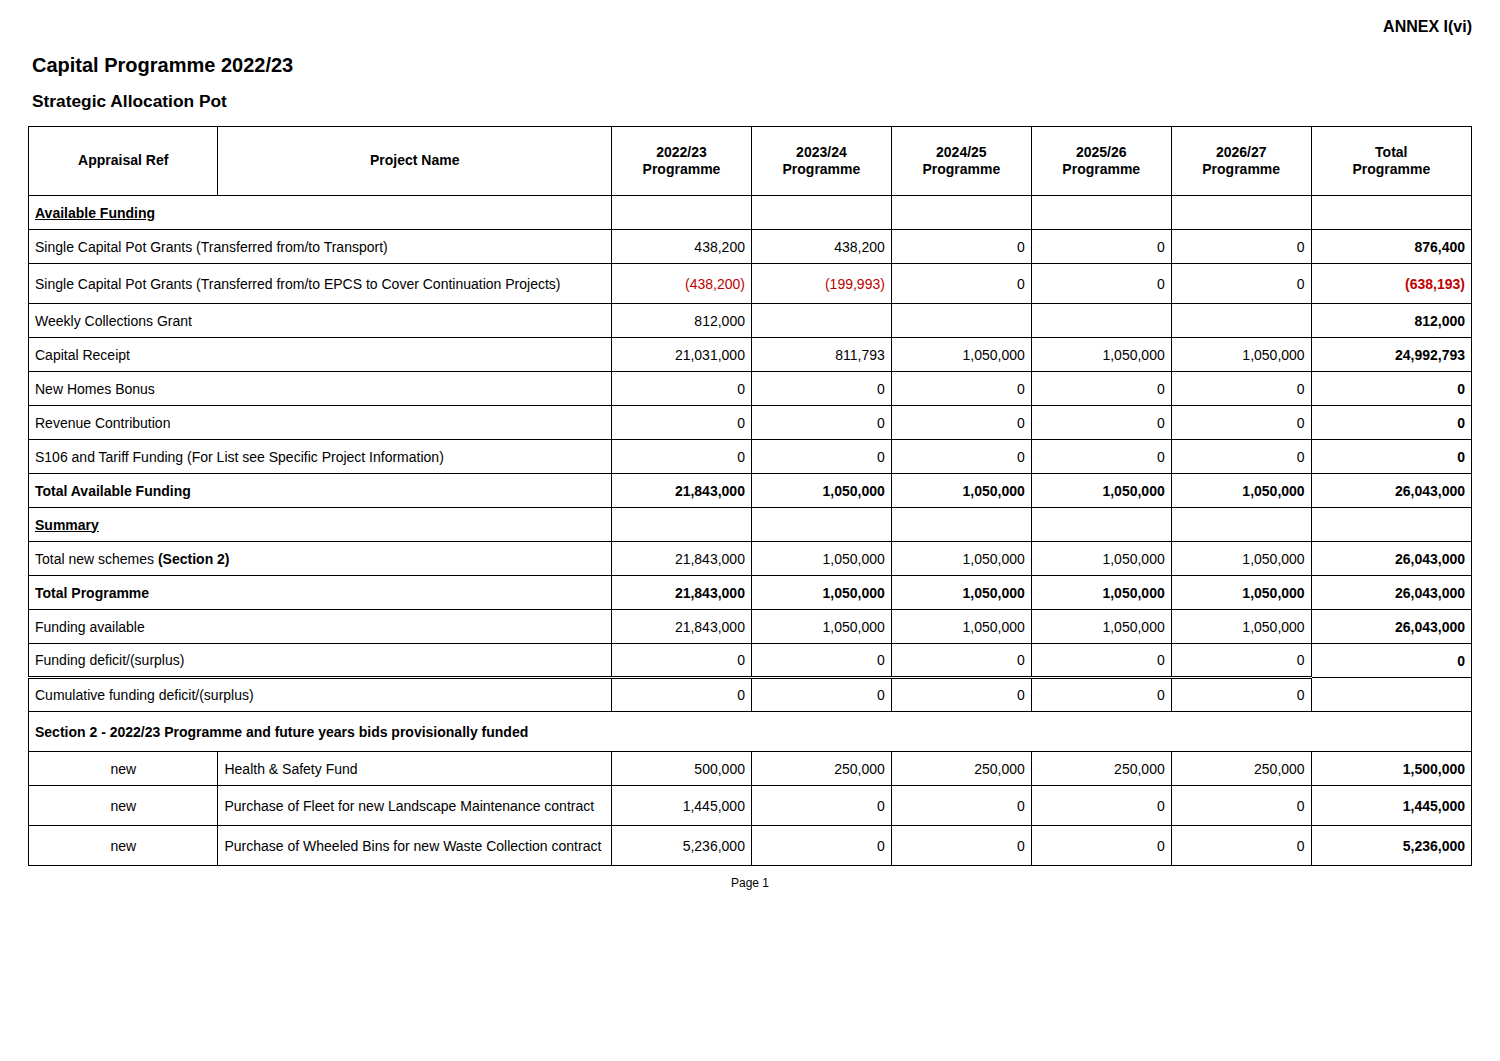ANNEX I(vi)
Capital Programme 2022/23
Strategic Allocation Pot
| Appraisal Ref | Project Name | 2022/23 Programme | 2023/24 Programme | 2024/25 Programme | 2025/26 Programme | 2026/27 Programme | Total Programme |
| --- | --- | --- | --- | --- | --- | --- | --- |
| Available Funding | | | | | | |
| Single Capital Pot Grants (Transferred from/to Transport) | 438,200 | 438,200 | 0 | 0 | 0 | 876,400 |
| Single Capital Pot Grants (Transferred from/to EPCS to Cover Continuation Projects) | (438,200) | (199,993) | 0 | 0 | 0 | (638,193) |
| Weekly Collections Grant | 812,000 | | | | | 812,000 |
| Capital Receipt | 21,031,000 | 811,793 | 1,050,000 | 1,050,000 | 1,050,000 | 24,992,793 |
| New Homes Bonus | 0 | 0 | 0 | 0 | 0 | 0 |
| Revenue Contribution | 0 | 0 | 0 | 0 | 0 | 0 |
| S106 and Tariff Funding (For List see Specific Project Information) | 0 | 0 | 0 | 0 | 0 | 0 |
| Total Available Funding | 21,843,000 | 1,050,000 | 1,050,000 | 1,050,000 | 1,050,000 | 26,043,000 |
| Summary | | | | | | |
| Total new schemes (Section 2) | 21,843,000 | 1,050,000 | 1,050,000 | 1,050,000 | 1,050,000 | 26,043,000 |
| Total Programme | 21,843,000 | 1,050,000 | 1,050,000 | 1,050,000 | 1,050,000 | 26,043,000 |
| Funding available | 21,843,000 | 1,050,000 | 1,050,000 | 1,050,000 | 1,050,000 | 26,043,000 |
| Funding deficit/(surplus) | 0 | 0 | 0 | 0 | 0 | 0 |
| Cumulative funding deficit/(surplus) | 0 | 0 | 0 | 0 | 0 | |
| Section 2 - 2022/23 Programme and future years bids provisionally funded |
| new | Health & Safety Fund | 500,000 | 250,000 | 250,000 | 250,000 | 250,000 | 1,500,000 |
| new | Purchase of Fleet for new Landscape Maintenance contract | 1,445,000 | 0 | 0 | 0 | 0 | 1,445,000 |
| new | Purchase of Wheeled Bins for new Waste Collection contract | 5,236,000 | 0 | 0 | 0 | 0 | 5,236,000 |
Page 1